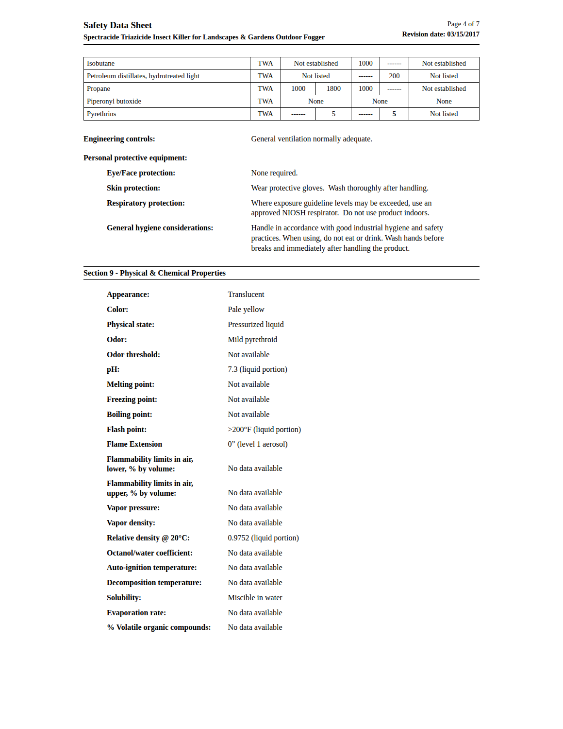Safety Data Sheet Spectracide Triazicide Insect Killer for Landscapes & Gardens Outdoor Fogger
Page 4 of 7 Revision date: 03/15/2017
| Isobutane | TWA | Not established | 1000 | ------ | Not established |
| Petroleum distillates, hydrotreated light | TWA | Not listed | ------ | 200 | Not listed |
| Propane | TWA | 1000 | 1800 | 1000 | ------ | Not established |
| Piperonyl butoxide | TWA | None | None | None |
| Pyrethrins | TWA | ------ | 5 | ------ | 5 | Not listed |
Engineering controls:
General ventilation normally adequate.
Personal protective equipment:
Eye/Face protection:
None required.
Skin protection:
Wear protective gloves. Wash thoroughly after handling.
Respiratory protection:
Where exposure guideline levels may be exceeded, use an approved NIOSH respirator. Do not use product indoors.
General hygiene considerations:
Handle in accordance with good industrial hygiene and safety practices. When using, do not eat or drink. Wash hands before breaks and immediately after handling the product.
Section 9 - Physical & Chemical Properties
Appearance:
Translucent
Color:
Pale yellow
Physical state:
Pressurized liquid
Odor:
Mild pyrethroid
Odor threshold:
Not available
pH:
7.3 (liquid portion)
Melting point:
Not available
Freezing point:
Not available
Boiling point:
Not available
Flash point:
>200°F (liquid portion)
Flame Extension
0” (level 1 aerosol)
Flammability limits in air,
lower, % by volume:
No data available
Flammability limits in air,
upper, % by volume:
No data available
Vapor pressure:
No data available
Vapor density:
No data available
Relative density @ 20°C:
0.9752 (liquid portion)
Octanol/water coefficient:
No data available
Auto-ignition temperature:
No data available
Decomposition temperature:
No data available
Solubility:
Miscible in water
Evaporation rate:
No data available
% Volatile organic compounds:
No data available